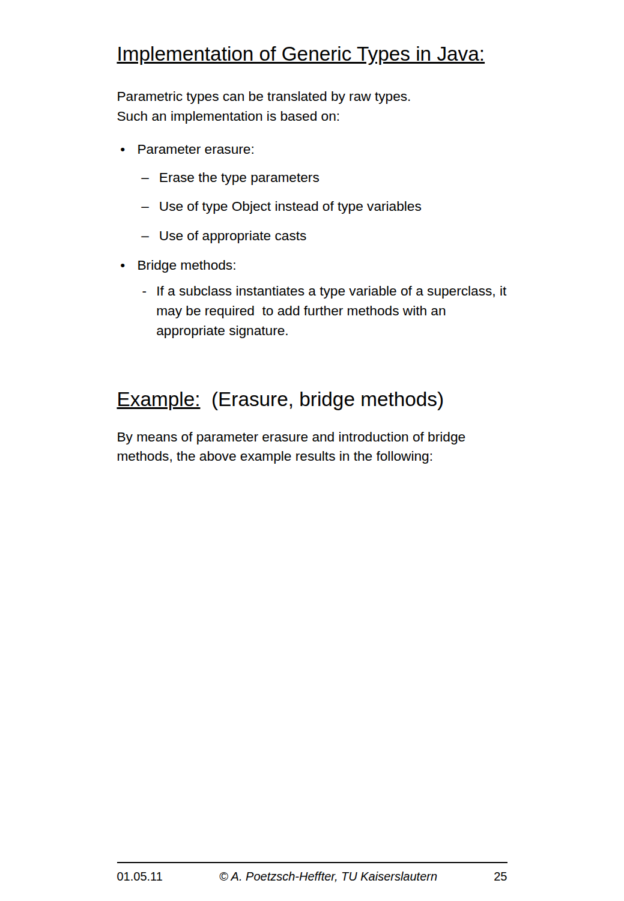Implementation of Generic Types in Java:
Parametric types can be translated by raw types.
Such an implementation is based on:
Parameter erasure:
Erase the type parameters
Use of type Object instead of type variables
Use of appropriate casts
Bridge methods:
If a subclass instantiates a type variable of a superclass, it may be required to add further methods with an appropriate signature.
Example: (Erasure, bridge methods)
By means of parameter erasure and introduction of bridge methods, the above example results in the following:
01.05.11 © A. Poetzsch-Heffter, TU Kaiserslautern 25